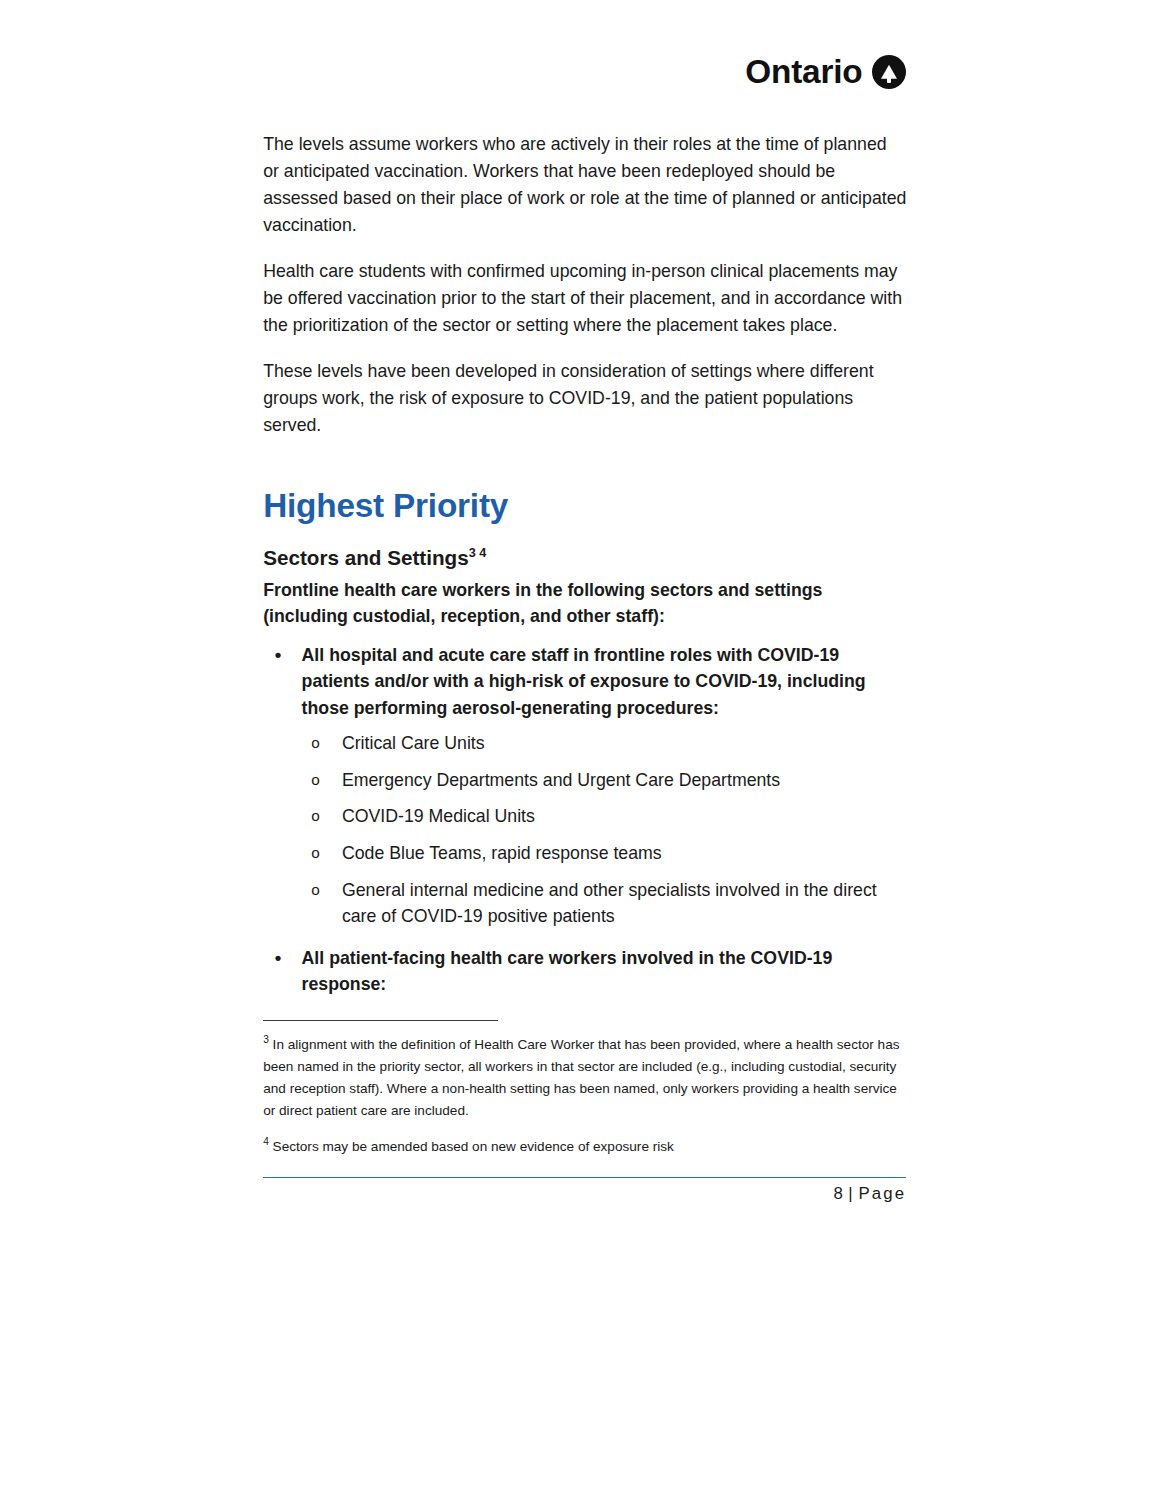Ontario
The levels assume workers who are actively in their roles at the time of planned or anticipated vaccination. Workers that have been redeployed should be assessed based on their place of work or role at the time of planned or anticipated vaccination.
Health care students with confirmed upcoming in-person clinical placements may be offered vaccination prior to the start of their placement, and in accordance with the prioritization of the sector or setting where the placement takes place.
These levels have been developed in consideration of settings where different groups work, the risk of exposure to COVID-19, and the patient populations served.
Highest Priority
Sectors and Settings3 4
Frontline health care workers in the following sectors and settings (including custodial, reception, and other staff):
All hospital and acute care staff in frontline roles with COVID-19 patients and/or with a high-risk of exposure to COVID-19, including those performing aerosol-generating procedures:
Critical Care Units
Emergency Departments and Urgent Care Departments
COVID-19 Medical Units
Code Blue Teams, rapid response teams
General internal medicine and other specialists involved in the direct care of COVID-19 positive patients
All patient-facing health care workers involved in the COVID-19 response:
3 In alignment with the definition of Health Care Worker that has been provided, where a health sector has been named in the priority sector, all workers in that sector are included (e.g., including custodial, security and reception staff). Where a non-health setting has been named, only workers providing a health service or direct patient care are included.
4 Sectors may be amended based on new evidence of exposure risk
8 | Page